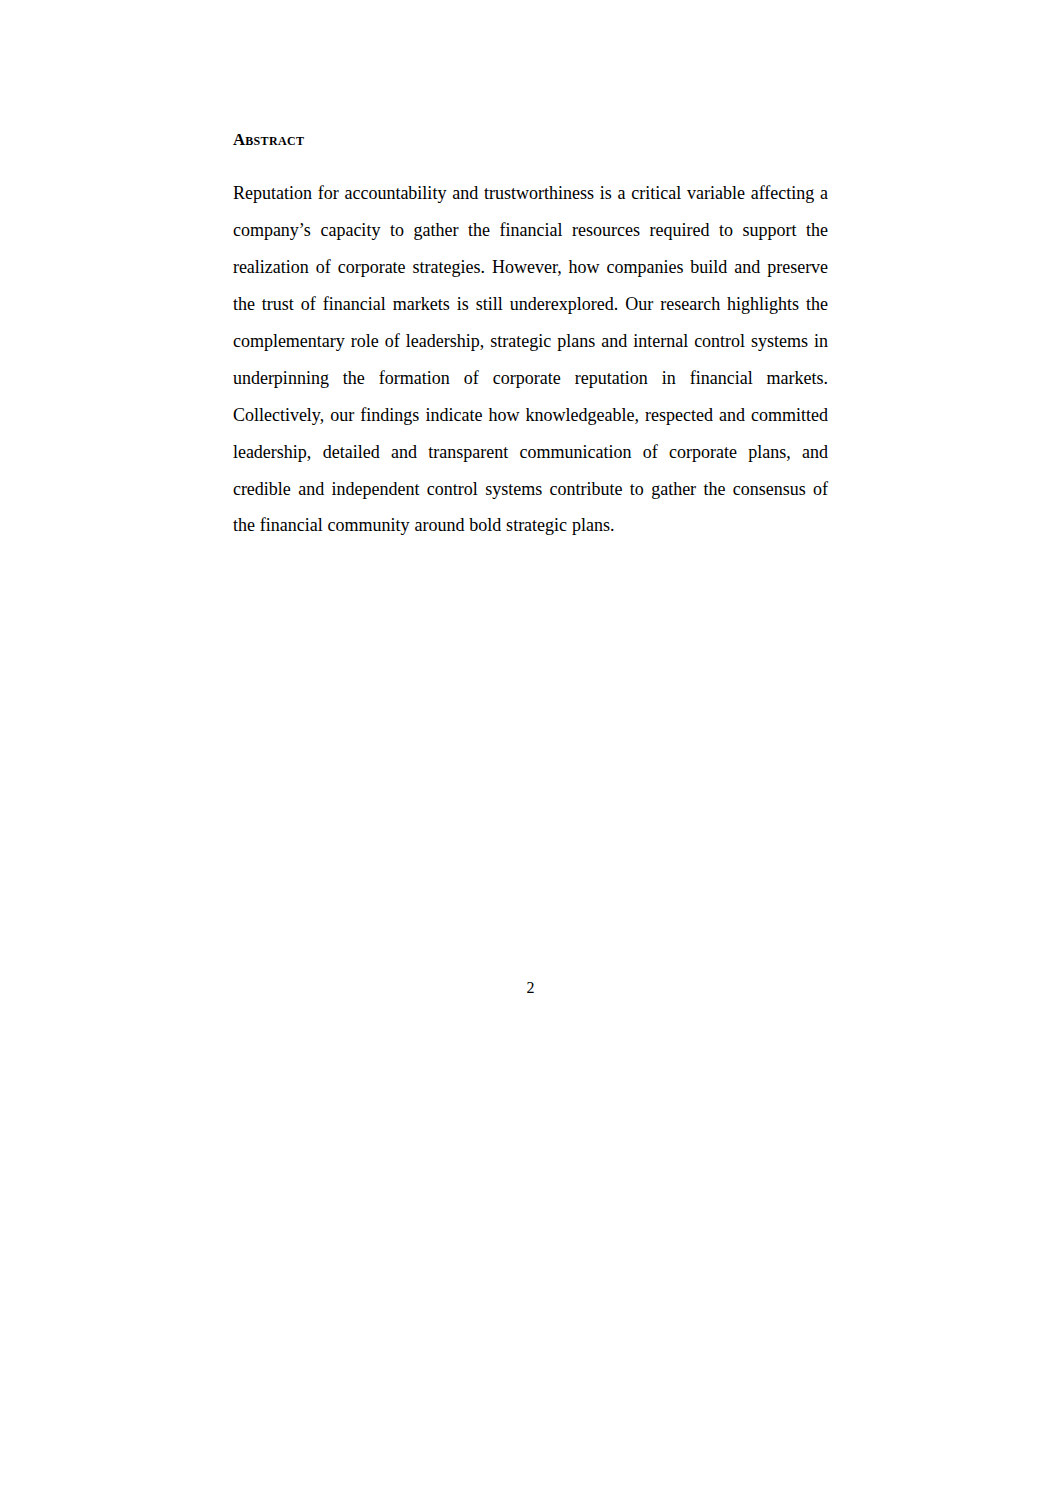Abstract
Reputation for accountability and trustworthiness is a critical variable affecting a company’s capacity to gather the financial resources required to support the realization of corporate strategies. However, how companies build and preserve the trust of financial markets is still underexplored. Our research highlights the complementary role of leadership, strategic plans and internal control systems in underpinning the formation of corporate reputation in financial markets. Collectively, our findings indicate how knowledgeable, respected and committed leadership, detailed and transparent communication of corporate plans, and credible and independent control systems contribute to gather the consensus of the financial community around bold strategic plans.
2